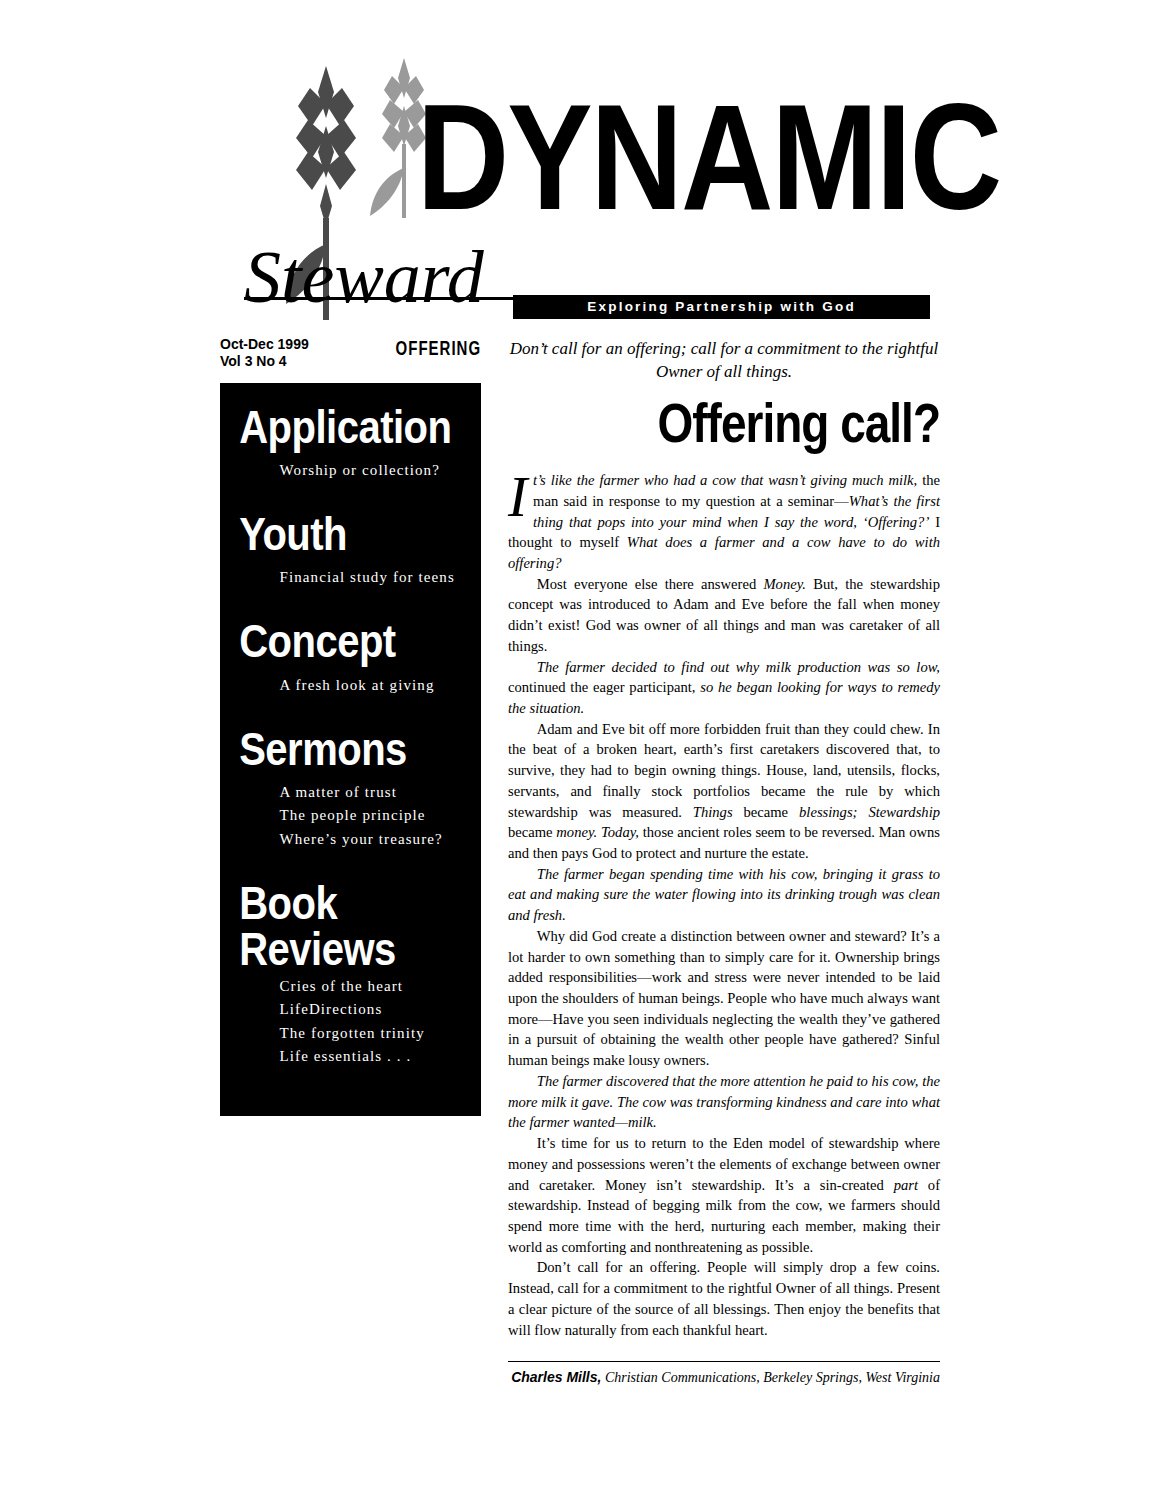DYNAMIC
Steward
Exploring Partnership with God
Oct-Dec 1999
Vol 3 No 4
OFFERING
Application
Worship or collection?
Youth
Financial study for teens
Concept
A fresh look at giving
Sermons
A matter of trust
The people principle
Where’s your treasure?
Book Reviews
Cries of the heart
LifeDirections
The forgotten trinity
Life essentials . . .
Don’t call for an offering; call for a commitment to the rightful Owner of all things.
Offering call?
It’s like the farmer who had a cow that wasn’t giving much milk, the man said in response to my question at a seminar—What’s the first thing that pops into your mind when I say the word, ‘Offering?’ I thought to myself What does a farmer and a cow have to do with offering?
Most everyone else there answered Money. But, the stewardship concept was introduced to Adam and Eve before the fall when money didn’t exist! God was owner of all things and man was caretaker of all things.
The farmer decided to find out why milk production was so low, continued the eager participant, so he began looking for ways to remedy the situation.
Adam and Eve bit off more forbidden fruit than they could chew. In the beat of a broken heart, earth’s first caretakers discovered that, to survive, they had to begin owning things. House, land, utensils, flocks, servants, and finally stock portfolios became the rule by which stewardship was measured. Things became blessings; Stewardship became money. Today, those ancient roles seem to be reversed. Man owns and then pays God to protect and nurture the estate.
The farmer began spending time with his cow, bringing it grass to eat and making sure the water flowing into its drinking trough was clean and fresh.
Why did God create a distinction between owner and steward? It’s a lot harder to own something than to simply care for it. Ownership brings added responsibilities—work and stress were never intended to be laid upon the shoulders of human beings. People who have much always want more—Have you seen individuals neglecting the wealth they’ve gathered in a pursuit of obtaining the wealth other people have gathered? Sinful human beings make lousy owners.
The farmer discovered that the more attention he paid to his cow, the more milk it gave. The cow was transforming kindness and care into what the farmer wanted—milk.
It’s time for us to return to the Eden model of stewardship where money and possessions weren’t the elements of exchange between owner and caretaker. Money isn’t stewardship. It’s a sin-created part of stewardship. Instead of begging milk from the cow, we farmers should spend more time with the herd, nurturing each member, making their world as comforting and nonthreatening as possible.
Don’t call for an offering. People will simply drop a few coins. Instead, call for a commitment to the rightful Owner of all things. Present a clear picture of the source of all blessings. Then enjoy the benefits that will flow naturally from each thankful heart.
Charles Mills, Christian Communications, Berkeley Springs, West Virginia